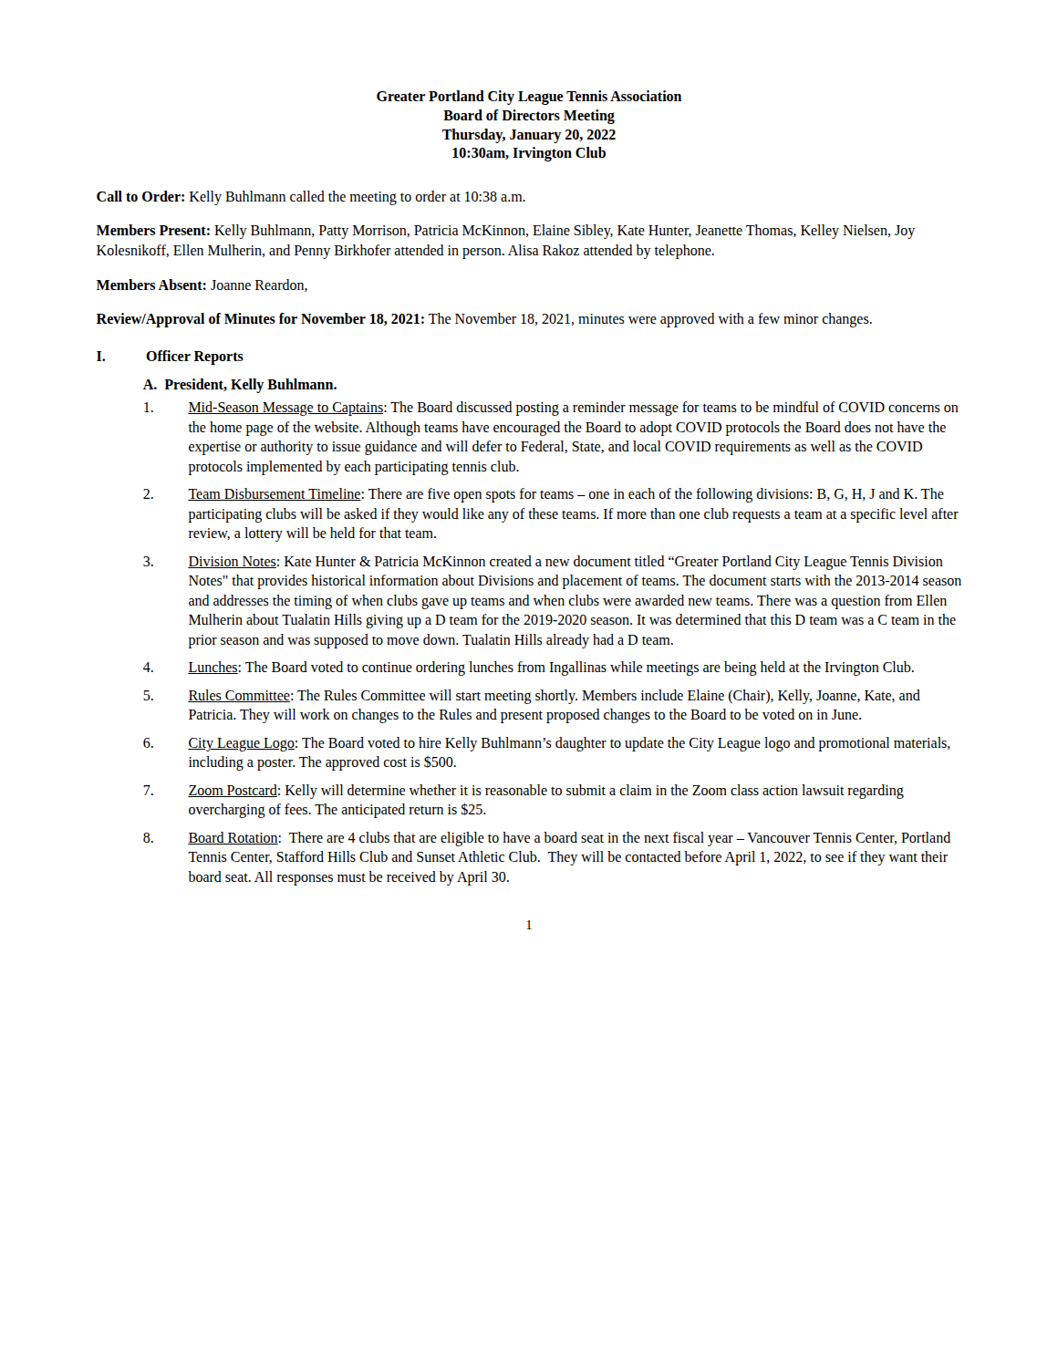Greater Portland City League Tennis Association
Board of Directors Meeting
Thursday, January 20, 2022
10:30am, Irvington Club
Call to Order: Kelly Buhlmann called the meeting to order at 10:38 a.m.
Members Present: Kelly Buhlmann, Patty Morrison, Patricia McKinnon, Elaine Sibley, Kate Hunter, Jeanette Thomas, Kelley Nielsen, Joy Kolesnikoff, Ellen Mulherin, and Penny Birkhofer attended in person. Alisa Rakoz attended by telephone.
Members Absent: Joanne Reardon,
Review/Approval of Minutes for November 18, 2021: The November 18, 2021, minutes were approved with a few minor changes.
I. Officer Reports
A. President, Kelly Buhlmann.
1. Mid-Season Message to Captains: The Board discussed posting a reminder message for teams to be mindful of COVID concerns on the home page of the website. Although teams have encouraged the Board to adopt COVID protocols the Board does not have the expertise or authority to issue guidance and will defer to Federal, State, and local COVID requirements as well as the COVID protocols implemented by each participating tennis club.
2. Team Disbursement Timeline: There are five open spots for teams – one in each of the following divisions: B, G, H, J and K. The participating clubs will be asked if they would like any of these teams. If more than one club requests a team at a specific level after review, a lottery will be held for that team.
3. Division Notes: Kate Hunter & Patricia McKinnon created a new document titled “Greater Portland City League Tennis Division Notes" that provides historical information about Divisions and placement of teams. The document starts with the 2013-2014 season and addresses the timing of when clubs gave up teams and when clubs were awarded new teams. There was a question from Ellen Mulherin about Tualatin Hills giving up a D team for the 2019-2020 season. It was determined that this D team was a C team in the prior season and was supposed to move down. Tualatin Hills already had a D team.
4. Lunches: The Board voted to continue ordering lunches from Ingallinas while meetings are being held at the Irvington Club.
5. Rules Committee: The Rules Committee will start meeting shortly. Members include Elaine (Chair), Kelly, Joanne, Kate, and Patricia. They will work on changes to the Rules and present proposed changes to the Board to be voted on in June.
6. City League Logo: The Board voted to hire Kelly Buhlmann’s daughter to update the City League logo and promotional materials, including a poster. The approved cost is $500.
7. Zoom Postcard: Kelly will determine whether it is reasonable to submit a claim in the Zoom class action lawsuit regarding overcharging of fees. The anticipated return is $25.
8. Board Rotation: There are 4 clubs that are eligible to have a board seat in the next fiscal year – Vancouver Tennis Center, Portland Tennis Center, Stafford Hills Club and Sunset Athletic Club. They will be contacted before April 1, 2022, to see if they want their board seat. All responses must be received by April 30.
1